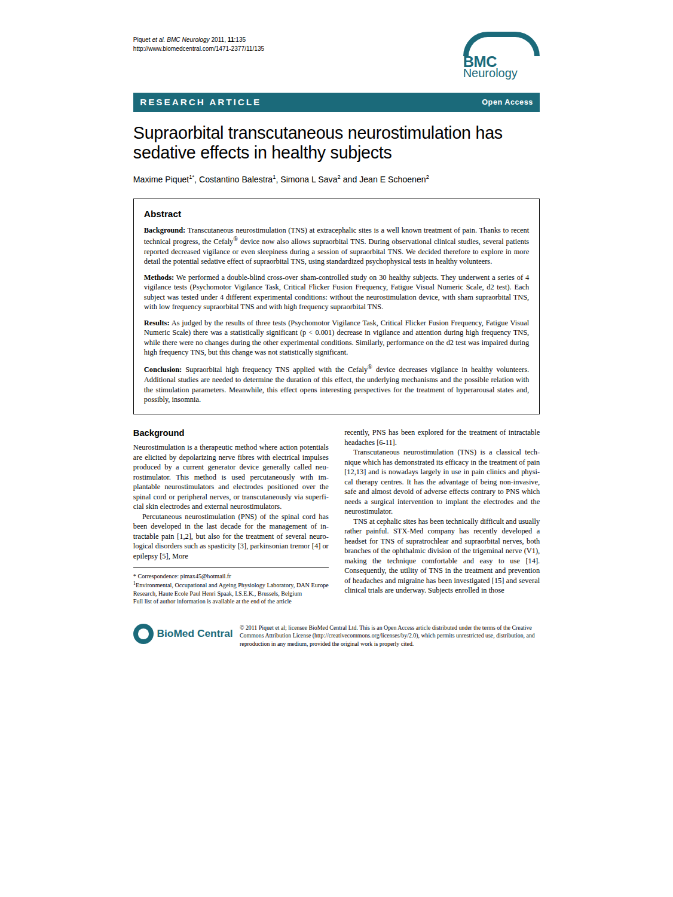Piquet et al. BMC Neurology 2011, 11:135
http://www.biomedcentral.com/1471-2377/11/135
BMC
Neurology
RESEARCH ARTICLE
Open Access
Supraorbital transcutaneous neurostimulation has sedative effects in healthy subjects
Maxime Piquet1*, Costantino Balestra1, Simona L Sava2 and Jean E Schoenen2
Abstract
Background: Transcutaneous neurostimulation (TNS) at extracephalic sites is a well known treatment of pain. Thanks to recent technical progress, the Cefaly® device now also allows supraorbital TNS. During observational clinical studies, several patients reported decreased vigilance or even sleepiness during a session of supraorbital TNS. We decided therefore to explore in more detail the potential sedative effect of supraorbital TNS, using standardized psychophysical tests in healthy volunteers.
Methods: We performed a double-blind cross-over sham-controlled study on 30 healthy subjects. They underwent a series of 4 vigilance tests (Psychomotor Vigilance Task, Critical Flicker Fusion Frequency, Fatigue Visual Numeric Scale, d2 test). Each subject was tested under 4 different experimental conditions: without the neurostimulation device, with sham supraorbital TNS, with low frequency supraorbital TNS and with high frequency supraorbital TNS.
Results: As judged by the results of three tests (Psychomotor Vigilance Task, Critical Flicker Fusion Frequency, Fatigue Visual Numeric Scale) there was a statistically significant (p < 0.001) decrease in vigilance and attention during high frequency TNS, while there were no changes during the other experimental conditions. Similarly, performance on the d2 test was impaired during high frequency TNS, but this change was not statistically significant.
Conclusion: Supraorbital high frequency TNS applied with the Cefaly® device decreases vigilance in healthy volunteers. Additional studies are needed to determine the duration of this effect, the underlying mechanisms and the possible relation with the stimulation parameters. Meanwhile, this effect opens interesting perspectives for the treatment of hyperarousal states and, possibly, insomnia.
Background
Neurostimulation is a therapeutic method where action potentials are elicited by depolarizing nerve fibres with electrical impulses produced by a current generator device generally called neurostimulator. This method is used percutaneously with implantable neurostimulators and electrodes positioned over the spinal cord or peripheral nerves, or transcutaneously via superficial skin electrodes and external neurostimulators.
Percutaneous neurostimulation (PNS) of the spinal cord has been developed in the last decade for the management of intractable pain [1,2], but also for the treatment of several neurological disorders such as spasticity [3], parkinsonian tremor [4] or epilepsy [5], More
* Correspondence: pimax45@hotmail.fr
1Environmental, Occupational and Ageing Physiology Laboratory, DAN Europe Research, Haute Ecole Paul Henri Spaak, I.S.E.K., Brussels, Belgium
Full list of author information is available at the end of the article
recently, PNS has been explored for the treatment of intractable headaches [6-11].
Transcutaneous neurostimulation (TNS) is a classical technique which has demonstrated its efficacy in the treatment of pain [12,13] and is nowadays largely in use in pain clinics and physical therapy centres. It has the advantage of being non-invasive, safe and almost devoid of adverse effects contrary to PNS which needs a surgical intervention to implant the electrodes and the neurostimulator.
TNS at cephalic sites has been technically difficult and usually rather painful. STX-Med company has recently developed a headset for TNS of supratrochlear and supraorbital nerves, both branches of the ophthalmic division of the trigeminal nerve (V1), making the technique comfortable and easy to use [14]. Consequently, the utility of TNS in the treatment and prevention of headaches and migraine has been investigated [15] and several clinical trials are underway. Subjects enrolled in those
Bio Med Central
© 2011 Piquet et al; licensee BioMed Central Ltd. This is an Open Access article distributed under the terms of the Creative Commons Attribution License (http://creativecommons.org/licenses/by/2.0), which permits unrestricted use, distribution, and reproduction in any medium, provided the original work is properly cited.